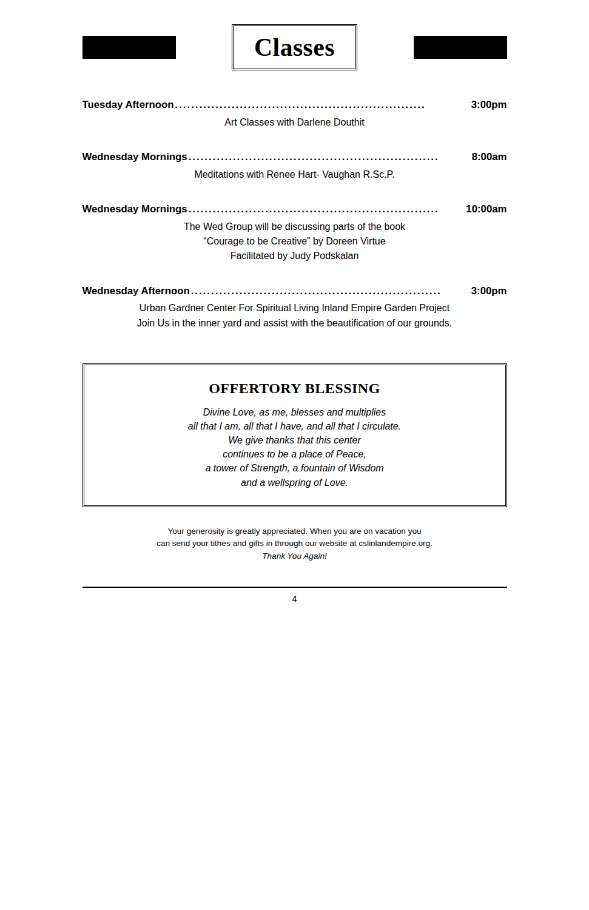Classes
Tuesday Afternoon .............................................................. 3:00pm
Art Classes with Darlene Douthit
Wednesday Mornings .............................................................. 8:00am
Meditations with Renee Hart- Vaughan R.Sc.P.
Wednesday Mornings .............................................................. 10:00am
The Wed Group will be discussing parts of the book
“Courage to be Creative” by Doreen Virtue
Facilitated by Judy Podskalan
Wednesday Afternoon .............................................................. 3:00pm
Urban Gardner Center For Spiritual Living Inland Empire Garden Project
Join Us in the inner yard and assist with the beautification of our grounds.
OFFERTORY BLESSING
Divine Love, as me, blesses and multiplies
all that I am, all that I have, and all that I circulate.
We give thanks that this center
continues to be a place of Peace,
a tower of Strength, a fountain of Wisdom
and a wellspring of Love.
Your generosity is greatly appreciated. When you are on vacation you
can send your tithes and gifts in through our website at cslinlandempire.org.
Thank You Again!
4